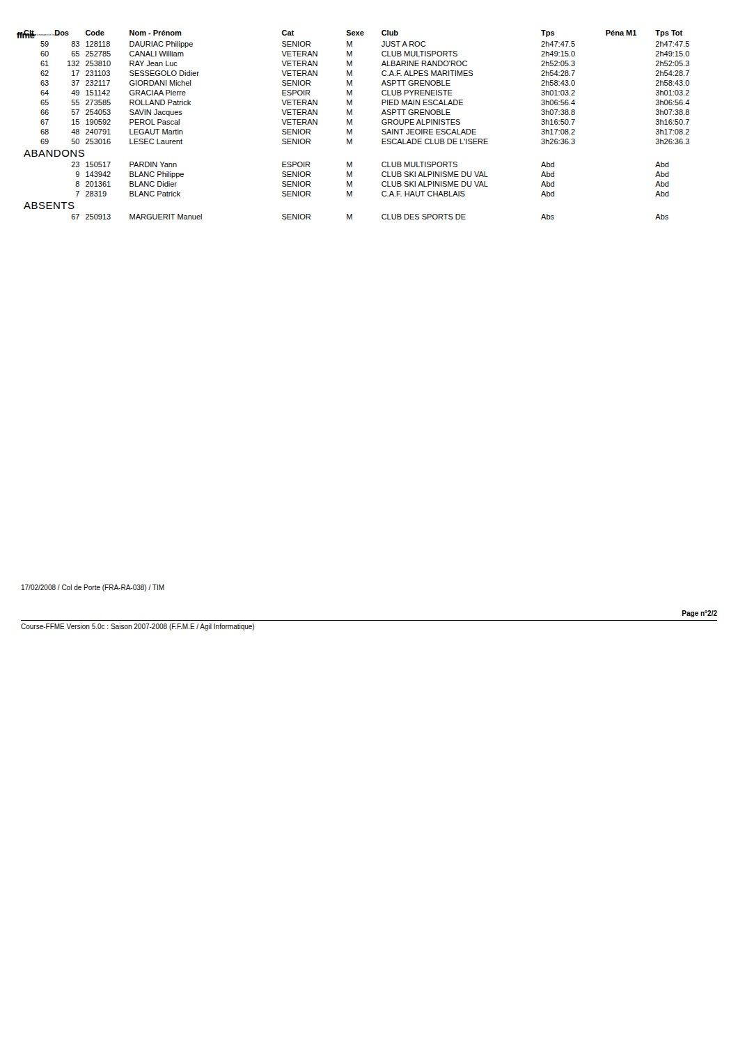| Clt. | Dos | Code | Nom - Prénom | Cat | Sexe | Club | Tps | Péna M1 | Tps Tot |
| --- | --- | --- | --- | --- | --- | --- | --- | --- | --- |
| ffme Fédération Française de la montagne et de l'escalade 59 | 83 | 128118 | DAURIAC Philippe | SENIOR | M | JUST A ROC | 2h47:47.5 | | 2h47:47.5 |
| 60 | 65 | 252785 | CANALI William | VETERAN | M | CLUB MULTISPORTS | 2h49:15.0 | | 2h49:15.0 |
| 61 | 132 | 253810 | RAY Jean Luc | VETERAN | M | ALBARINE RANDO'ROC | 2h52:05.3 | | 2h52:05.3 |
| 62 | 17 | 231103 | SESSEGOLO Didier | VETERAN | M | C.A.F. ALPES MARITIMES | 2h54:28.7 | | 2h54:28.7 |
| 63 | 37 | 232117 | GIORDANI Michel | SENIOR | M | ASPTT GRENOBLE | 2h58:43.0 | | 2h58:43.0 |
| 64 | 49 | 151142 | GRACIAA Pierre | ESPOIR | M | CLUB PYRENEISTE | 3h01:03.2 | | 3h01:03.2 |
| 65 | 55 | 273585 | ROLLAND Patrick | VETERAN | M | PIED MAIN ESCALADE | 3h06:56.4 | | 3h06:56.4 |
| 66 | 57 | 254053 | SAVIN Jacques | VETERAN | M | ASPTT GRENOBLE | 3h07:38.8 | | 3h07:38.8 |
| 67 | 15 | 190592 | PEROL Pascal | VETERAN | M | GROUPE ALPINISTES | 3h16:50.7 | | 3h16:50.7 |
| 68 | 48 | 240791 | LEGAUT Martin | SENIOR | M | SAINT JEOIRE ESCALADE | 3h17:08.2 | | 3h17:08.2 |
| 69 | 50 | 253016 | LESEC Laurent | SENIOR | M | ESCALADE CLUB DE L'ISERE | 3h26:36.3 | | 3h26:36.3 |
| ABANDONS |
| | 23 | 150517 | PARDIN Yann | ESPOIR | M | CLUB MULTISPORTS | Abd | | Abd |
| | 9 | 143942 | BLANC Philippe | SENIOR | M | CLUB SKI ALPINISME DU VAL | Abd | | Abd |
| | 8 | 201361 | BLANC Didier | SENIOR | M | CLUB SKI ALPINISME DU VAL | Abd | | Abd |
| | 7 | 28319 | BLANC Patrick | SENIOR | M | C.A.F. HAUT CHABLAIS | Abd | | Abd |
| ABSENTS |
| | 67 | 250913 | MARGUERIT Manuel | SENIOR | M | CLUB DES SPORTS DE | Abs | | Abs |
17/02/2008 / Col de Porte (FRA-RA-038) / TIM
Page n°2/2
Course-FFME Version 5.0c : Saison 2007-2008 (F.F.M.E / Agil Informatique)